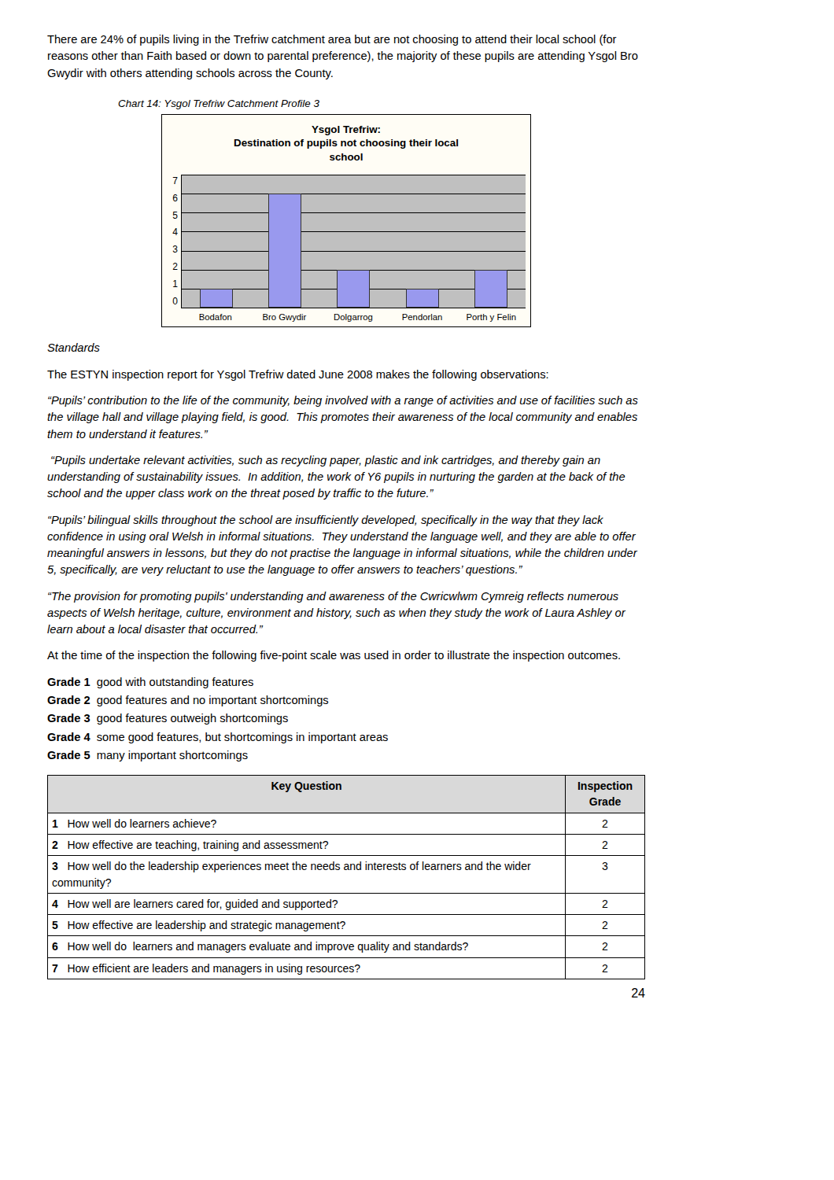There are 24% of pupils living in the Trefriw catchment area but are not choosing to attend their local school (for reasons other than Faith based or down to parental preference), the majority of these pupils are attending Ysgol Bro Gwydir with others attending schools across the County.
Chart 14: Ysgol Trefriw Catchment Profile 3
Ysgol Trefriw:
Destination of pupils not choosing their local
school
7 6 5 4 3 2 1 0
Bodafon Bro Gwydir Dolgarrog Pendorlan Porth y Felin
Standards
The ESTYN inspection report for Ysgol Trefriw dated June 2008 makes the following observations:
“Pupils’ contribution to the life of the community, being involved with a range of activities and use of facilities such as the village hall and village playing field, is good. This promotes their awareness of the local community and enables them to understand it features.”
“Pupils undertake relevant activities, such as recycling paper, plastic and ink cartridges, and thereby gain an understanding of sustainability issues. In addition, the work of Y6 pupils in nurturing the garden at the back of the school and the upper class work on the threat posed by traffic to the future.”
“Pupils’ bilingual skills throughout the school are insufficiently developed, specifically in the way that they lack confidence in using oral Welsh in informal situations. They understand the language well, and they are able to offer meaningful answers in lessons, but they do not practise the language in informal situations, while the children under 5, specifically, are very reluctant to use the language to offer answers to teachers’ questions.”
“The provision for promoting pupils' understanding and awareness of the Cwricwlwm Cymreig reflects numerous aspects of Welsh heritage, culture, environment and history, such as when they study the work of Laura Ashley or learn about a local disaster that occurred.”
At the time of the inspection the following five-point scale was used in order to illustrate the inspection outcomes.
Grade 1 good with outstanding features
Grade 2 good features and no important shortcomings
Grade 3 good features outweigh shortcomings
Grade 4 some good features, but shortcomings in important areas
Grade 5 many important shortcomings
| Key Question | Inspection Grade |
| --- | --- |
| 1 How well do learners achieve? | 2 |
| 2 How effective are teaching, training and assessment? | 2 |
| 3 How well do the leadership experiences meet the needs and interests of learners and the wider community? | 3 |
| 4 How well are learners cared for, guided and supported? | 2 |
| 5 How effective are leadership and strategic management? | 2 |
| 6 How well do learners and managers evaluate and improve quality and standards? | 2 |
| 7 How efficient are leaders and managers in using resources? | 2 |
24